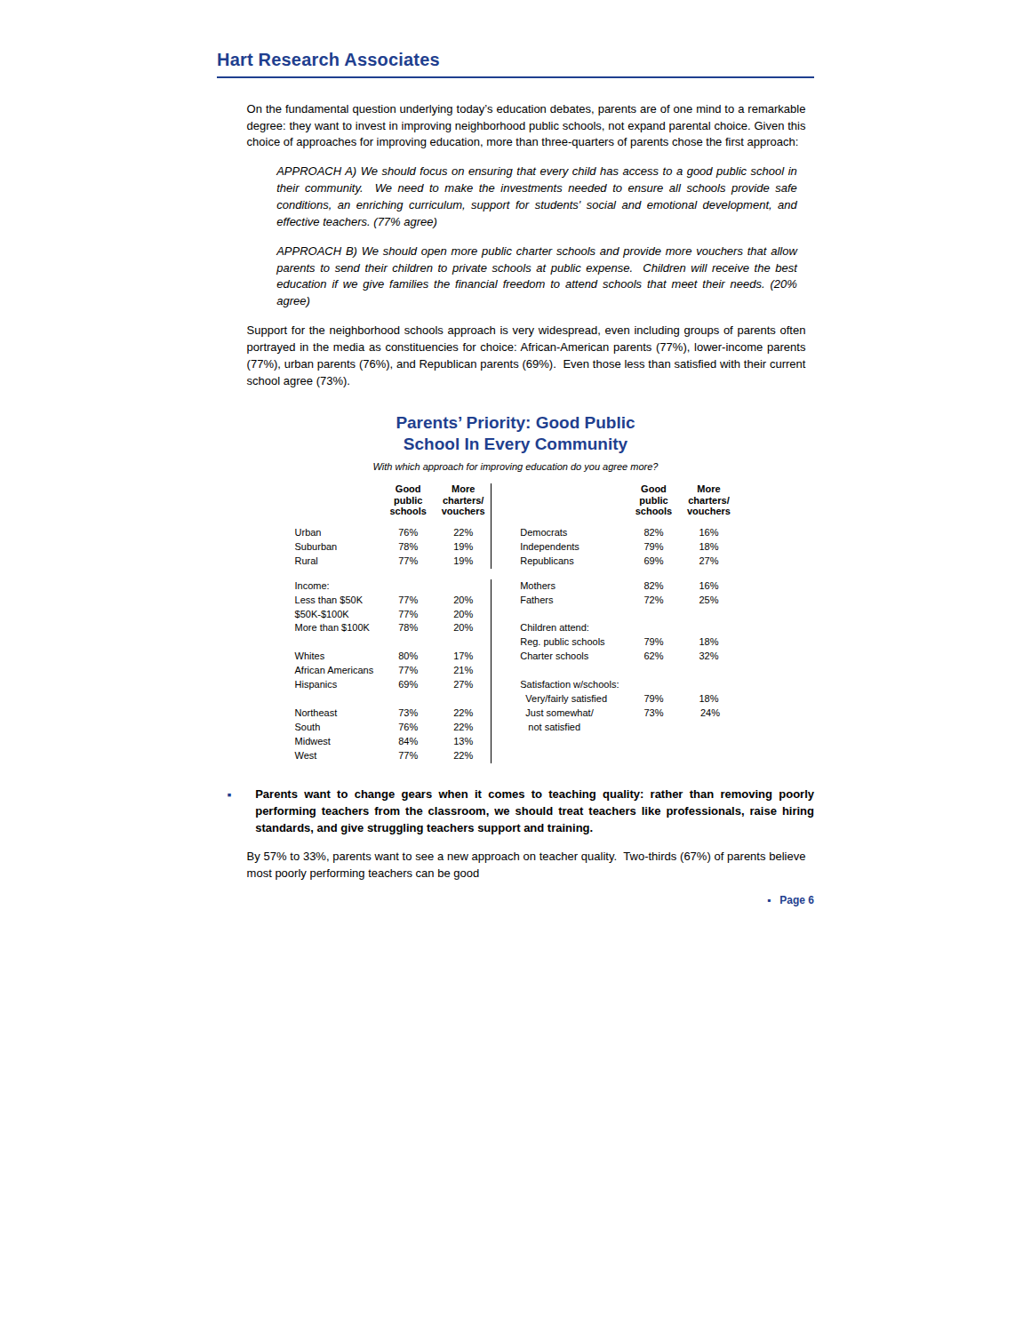Hart Research Associates
On the fundamental question underlying today’s education debates, parents are of one mind to a remarkable degree: they want to invest in improving neighborhood public schools, not expand parental choice. Given this choice of approaches for improving education, more than three-quarters of parents chose the first approach:
APPROACH A) We should focus on ensuring that every child has access to a good public school in their community. We need to make the investments needed to ensure all schools provide safe conditions, an enriching curriculum, support for students' social and emotional development, and effective teachers. (77% agree)
APPROACH B) We should open more public charter schools and provide more vouchers that allow parents to send their children to private schools at public expense. Children will receive the best education if we give families the financial freedom to attend schools that meet their needs. (20% agree)
Support for the neighborhood schools approach is very widespread, even including groups of parents often portrayed in the media as constituencies for choice: African-American parents (77%), lower-income parents (77%), urban parents (76%), and Republican parents (69%). Even those less than satisfied with their current school agree (73%).
Parents’ Priority: Good Public
School In Every Community
With which approach for improving education do you agree more?
| | Good public schools | More charters/ vouchers | | | Good public schools | More charters/ vouchers |
| Urban | 76% | 22% | | Democrats | 82% | 16% |
| Suburban | 78% | 19% | | Independents | 79% | 18% |
| Rural | 77% | 19% | | Republicans | 69% | 27% |
| Income: | | | | Mothers | 82% | 16% |
| Less than $50K | 77% | 20% | | Fathers | 72% | 25% |
| $50K-$100K | 77% | 20% | | | | |
| More than $100K | 78% | 20% | | Children attend: | | |
| | | | | Reg. public schools | 79% | 18% |
| Whites | 80% | 17% | | Charter schools | 62% | 32% |
| African Americans | 77% | 21% | | | | |
| Hispanics | 69% | 27% | | Satisfaction w/schools: | | |
| | | | | Very/fairly satisfied | 79% | 18% |
| Northeast | 73% | 22% | | Just somewhat/ | 73% | 24% |
| South | 76% | 22% | | not satisfied | | |
| Midwest | 84% | 13% | | | | |
| West | 77% | 22% | | | | |
Parents want to change gears when it comes to teaching quality: rather than removing poorly performing teachers from the classroom, we should treat teachers like professionals, raise hiring standards, and give struggling teachers support and training.
By 57% to 33%, parents want to see a new approach on teacher quality. Two-thirds (67%) of parents believe most poorly performing teachers can be good
▪Page 6